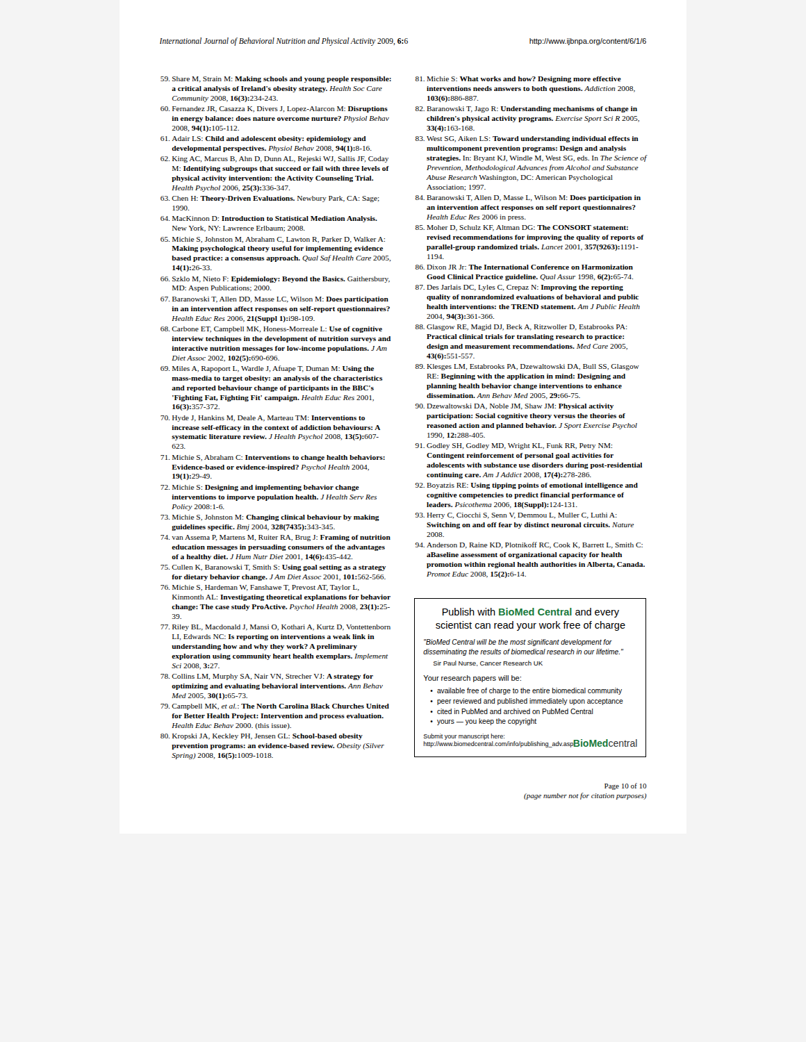International Journal of Behavioral Nutrition and Physical Activity 2009, 6: 6
http://www.ijbnpa.org/content/6/1/6
59. Share M, Strain M: Making schools and young people responsible: a critical analysis of Ireland's obesity strategy. Health Soc Care Community 2008, 16(3): 234-243.
60. Fernandez JR, Casazza K, Divers J, Lopez-Alarcon M: Disruptions in energy balance: does nature overcome nurture? Physiol Behav 2008, 94(1): 105-112.
61. Adair LS: Child and adolescent obesity: epidemiology and developmental perspectives. Physiol Behav 2008, 94(1): 8-16.
62. King AC, Marcus B, Ahn D, Dunn AL, Rejeski WJ, Sallis JF, Coday M: Identifying subgroups that succeed or fail with three levels of physical activity intervention: the Activity Counseling Trial. Health Psychol 2006, 25(3): 336-347.
63. Chen H: Theory-Driven Evaluations. Newbury Park, CA: Sage; 1990.
64. MacKinnon D: Introduction to Statistical Mediation Analysis. New York, NY: Lawrence Erlbaum; 2008.
65. Michie S, Johnston M, Abraham C, Lawton R, Parker D, Walker A: Making psychological theory useful for implementing evidence based practice: a consensus approach. Qual Saf Health Care 2005, 14(1): 26-33.
66. Szklo M, Nieto F: Epidemiology: Beyond the Basics. Gaithersbury, MD: Aspen Publications; 2000.
67. Baranowski T, Allen DD, Masse LC, Wilson M: Does participation in an intervention affect responses on self-report questionnaires? Health Educ Res 2006, 21(Suppl 1): i98-109.
68. Carbone ET, Campbell MK, Honess-Morreale L: Use of cognitive interview techniques in the development of nutrition surveys and interactive nutrition messages for low-income populations. J Am Diet Assoc 2002, 102(5): 690-696.
69. Miles A, Rapoport L, Wardle J, Afuape T, Duman M: Using the mass-media to target obesity: an analysis of the characteristics and reported behaviour change of participants in the BBC's 'Fighting Fat, Fighting Fit' campaign. Health Educ Res 2001, 16(3): 357-372.
70. Hyde J, Hankins M, Deale A, Marteau TM: Interventions to increase self-efficacy in the context of addiction behaviours: A systematic literature review. J Health Psychol 2008, 13(5): 607-623.
71. Michie S, Abraham C: Interventions to change health behaviors: Evidence-based or evidence-inspired? Psychol Health 2004, 19(1): 29-49.
72. Michie S: Designing and implementing behavior change interventions to imporve population health. J Health Serv Res Policy 2008:1-6.
73. Michie S, Johnston M: Changing clinical behaviour by making guidelines specific. Bmj 2004, 328(7435): 343-345.
74. van Assema P, Martens M, Ruiter RA, Brug J: Framing of nutrition education messages in persuading consumers of the advantages of a healthy diet. J Hum Nutr Diet 2001, 14(6): 435-442.
75. Cullen K, Baranowski T, Smith S: Using goal setting as a strategy for dietary behavior change. J Am Diet Assoc 2001, 101: 562-566.
76. Michie S, Hardeman W, Fanshawe T, Prevost AT, Taylor L, Kinmonth AL: Investigating theoretical explanations for behavior change: The case study ProActive. Psychol Health 2008, 23(1): 25-39.
77. Riley BL, Macdonald J, Mansi O, Kothari A, Kurtz D, Vontettenborn LI, Edwards NC: Is reporting on interventions a weak link in understanding how and why they work? A preliminary exploration using community heart health exemplars. Implement Sci 2008, 3: 27.
78. Collins LM, Murphy SA, Nair VN, Strecher VJ: A strategy for optimizing and evaluating behavioral interventions. Ann Behav Med 2005, 30(1): 65-73.
79. Campbell MK, et al.: The North Carolina Black Churches United for Better Health Project: Intervention and process evaluation. Health Educ Behav 2000. (this issue).
80. Kropski JA, Keckley PH, Jensen GL: School-based obesity prevention programs: an evidence-based review. Obesity (Silver Spring) 2008, 16(5): 1009-1018.
81. Michie S: What works and how? Designing more effective interventions needs answers to both questions. Addiction 2008, 103(6): 886-887.
82. Baranowski T, Jago R: Understanding mechanisms of change in children's physical activity programs. Exercise Sport Sci R 2005, 33(4): 163-168.
83. West SG, Aiken LS: Toward understanding individual effects in multicomponent prevention programs: Design and analysis strategies. In: Bryant KJ, Windle M, West SG, eds. In The Science of Prevention, Methodological Advances from Alcohol and Substance Abuse Research Washington, DC: American Psychological Association; 1997.
84. Baranowski T, Allen D, Masse L, Wilson M: Does participation in an intervention affect responses on self report questionnaires? Health Educ Res 2006 in press.
85. Moher D, Schulz KF, Altman DG: The CONSORT statement: revised recommendations for improving the quality of reports of parallel-group randomized trials. Lancet 2001, 357(9263): 1191-1194.
86. Dixon JR Jr: The International Conference on Harmonization Good Clinical Practice guideline. Qual Assur 1998, 6(2): 65-74.
87. Des Jarlais DC, Lyles C, Crepaz N: Improving the reporting quality of nonrandomized evaluations of behavioral and public health interventions: the TREND statement. Am J Public Health 2004, 94(3): 361-366.
88. Glasgow RE, Magid DJ, Beck A, Ritzwoller D, Estabrooks PA: Practical clinical trials for translating research to practice: design and measurement recommendations. Med Care 2005, 43(6): 551-557.
89. Klesges LM, Estabrooks PA, Dzewaltowski DA, Bull SS, Glasgow RE: Beginning with the application in mind: Designing and planning health behavior change interventions to enhance dissemination. Ann Behav Med 2005, 29: 66-75.
90. Dzewaltowski DA, Noble JM, Shaw JM: Physical activity participation: Social cognitive theory versus the theories of reasoned action and planned behavior. J Sport Exercise Psychol 1990, 12: 288-405.
91. Godley SH, Godley MD, Wright KL, Funk RR, Petry NM: Contingent reinforcement of personal goal activities for adolescents with substance use disorders during post-residential continuing care. Am J Addict 2008, 17(4): 278-286.
92. Boyatzis RE: Using tipping points of emotional intelligence and cognitive competencies to predict financial performance of leaders. Psicothema 2006, 18(Suppl): 124-131.
93. Herry C, Ciocchi S, Senn V, Demmou L, Muller C, Luthi A: Switching on and off fear by distinct neuronal circuits. Nature 2008.
94. Anderson D, Raine KD, Plotnikoff RC, Cook K, Barrett L, Smith C: aBaseline assessment of organizational capacity for health promotion within regional health authorities in Alberta, Canada. Promot Educ 2008, 15(2): 6-14.
Publish with BioMed Central and every
scientist can read your work free of charge
"BioMed Central will be the most significant development for disseminating the results of biomedical research in our lifetime."
Sir Paul Nurse, Cancer Research UK
Your research papers will be:
available free of charge to the entire biomedical community
peer reviewed and published immediately upon acceptance
cited in PubMed and archived on PubMed Central
yours — you keep the copyright
Submit your manuscript here:
http://www.biomedcentral.com/info/publishing_adv.asp Bio Med central
Page 10 of 10
(page number not for citation purposes)